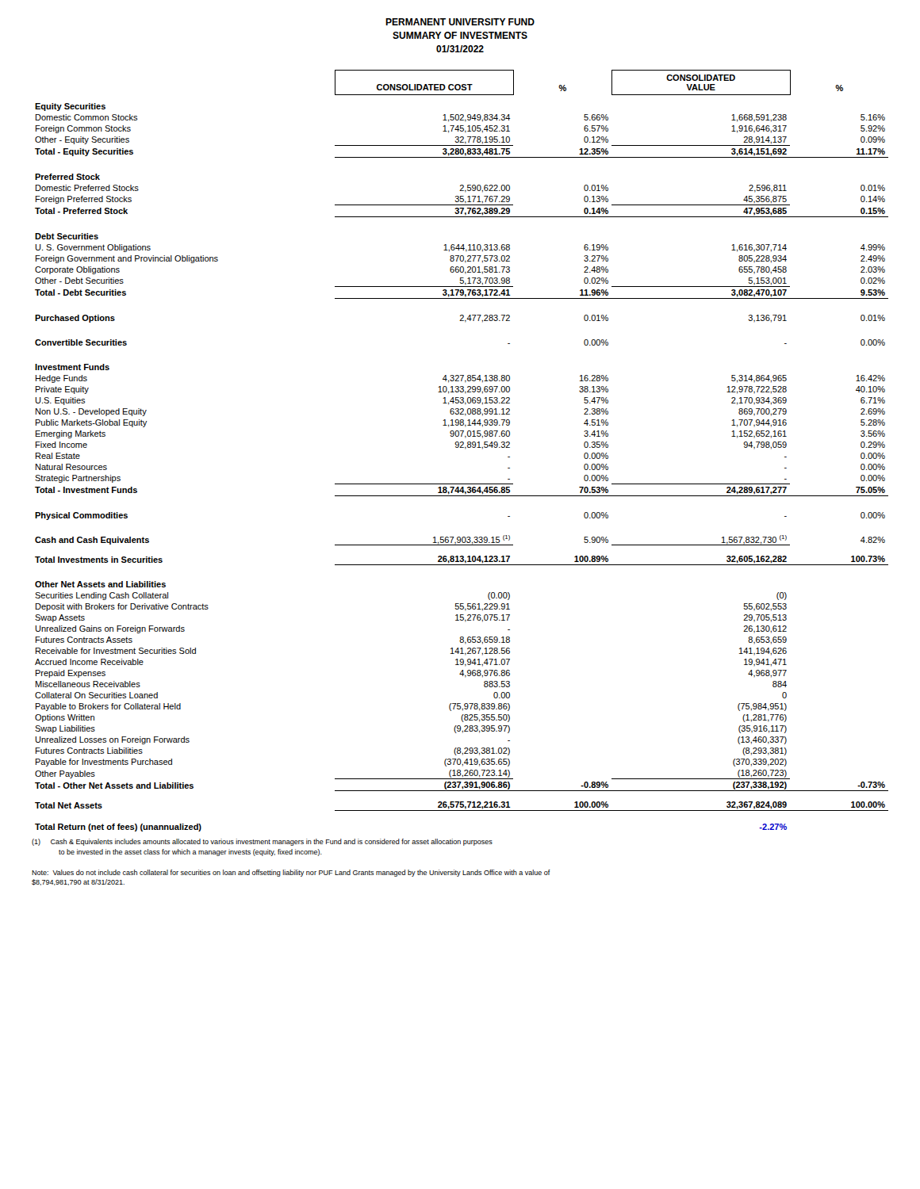PERMANENT UNIVERSITY FUND
SUMMARY OF INVESTMENTS
01/31/2022
| | CONSOLIDATED COST | % | CONSOLIDATED VALUE | % |
| --- | --- | --- | --- | --- |
| Equity Securities | | | | |
| Domestic Common Stocks | 1,502,949,834.34 | 5.66% | 1,668,591,238 | 5.16% |
| Foreign Common Stocks | 1,745,105,452.31 | 6.57% | 1,916,646,317 | 5.92% |
| Other - Equity Securities | 32,778,195.10 | 0.12% | 28,914,137 | 0.09% |
| Total - Equity Securities | 3,280,833,481.75 | 12.35% | 3,614,151,692 | 11.17% |
| Preferred Stock | | | | |
| Domestic Preferred Stocks | 2,590,622.00 | 0.01% | 2,596,811 | 0.01% |
| Foreign Preferred Stocks | 35,171,767.29 | 0.13% | 45,356,875 | 0.14% |
| Total - Preferred Stock | 37,762,389.29 | 0.14% | 47,953,685 | 0.15% |
| Debt Securities | | | | |
| U. S. Government Obligations | 1,644,110,313.68 | 6.19% | 1,616,307,714 | 4.99% |
| Foreign Government and Provincial Obligations | 870,277,573.02 | 3.27% | 805,228,934 | 2.49% |
| Corporate Obligations | 660,201,581.73 | 2.48% | 655,780,458 | 2.03% |
| Other - Debt Securities | 5,173,703.98 | 0.02% | 5,153,001 | 0.02% |
| Total - Debt Securities | 3,179,763,172.41 | 11.96% | 3,082,470,107 | 9.53% |
| Purchased Options | 2,477,283.72 | 0.01% | 3,136,791 | 0.01% |
| Convertible Securities | - | 0.00% | - | 0.00% |
| Investment Funds | | | | |
| Hedge Funds | 4,327,854,138.80 | 16.28% | 5,314,864,965 | 16.42% |
| Private Equity | 10,133,299,697.00 | 38.13% | 12,978,722,528 | 40.10% |
| U.S. Equities | 1,453,069,153.22 | 5.47% | 2,170,934,369 | 6.71% |
| Non U.S. - Developed Equity | 632,088,991.12 | 2.38% | 869,700,279 | 2.69% |
| Public Markets-Global Equity | 1,198,144,939.79 | 4.51% | 1,707,944,916 | 5.28% |
| Emerging Markets | 907,015,987.60 | 3.41% | 1,152,652,161 | 3.56% |
| Fixed Income | 92,891,549.32 | 0.35% | 94,798,059 | 0.29% |
| Real Estate | - | 0.00% | - | 0.00% |
| Natural Resources | - | 0.00% | - | 0.00% |
| Strategic Partnerships | - | 0.00% | - | 0.00% |
| Total - Investment Funds | 18,744,364,456.85 | 70.53% | 24,289,617,277 | 75.05% |
| Physical Commodities | - | 0.00% | - | 0.00% |
| Cash and Cash Equivalents | 1,567,903,339.15 (1) | 5.90% | 1,567,832,730 (1) | 4.82% |
| Total Investments in Securities | 26,813,104,123.17 | 100.89% | 32,605,162,282 | 100.73% |
| Other Net Assets and Liabilities | | | | |
| Securities Lending Cash Collateral | (0.00) | | (0) | |
| Deposit with Brokers for Derivative Contracts | 55,561,229.91 | | 55,602,553 | |
| Swap Assets | 15,276,075.17 | | 29,705,513 | |
| Unrealized Gains on Foreign Forwards | - | | 26,130,612 | |
| Futures Contracts Assets | 8,653,659.18 | | 8,653,659 | |
| Receivable for Investment Securities Sold | 141,267,128.56 | | 141,194,626 | |
| Accrued Income Receivable | 19,941,471.07 | | 19,941,471 | |
| Prepaid Expenses | 4,968,976.86 | | 4,968,977 | |
| Miscellaneous Receivables | 883.53 | | 884 | |
| Collateral On Securities Loaned | 0.00 | | 0 | |
| Payable to Brokers for Collateral Held | (75,978,839.86) | | (75,984,951) | |
| Options Written | (825,355.50) | | (1,281,776) | |
| Swap Liabilities | (9,283,395.97) | | (35,916,117) | |
| Unrealized Losses on Foreign Forwards | - | | (13,460,337) | |
| Futures Contracts Liabilities | (8,293,381.02) | | (8,293,381) | |
| Payable for Investments Purchased | (370,419,635.65) | | (370,339,202) | |
| Other Payables | (18,260,723.14) | | (18,260,723) | |
| Total - Other Net Assets and Liabilities | (237,391,906.86) | -0.89% | (237,338,192) | -0.73% |
| Total Net Assets | 26,575,712,216.31 | 100.00% | 32,367,824,089 | 100.00% |
| Total Return (net of fees) (unannualized) | | | -2.27% | |
(1) Cash & Equivalents includes amounts allocated to various investment managers in the Fund and is considered for asset allocation purposes
to be invested in the asset class for which a manager invests (equity, fixed income).
Note: Values do not include cash collateral for securities on loan and offsetting liability nor PUF Land Grants managed by the University Lands Office with a value of
$8,794,981,790 at 8/31/2021.